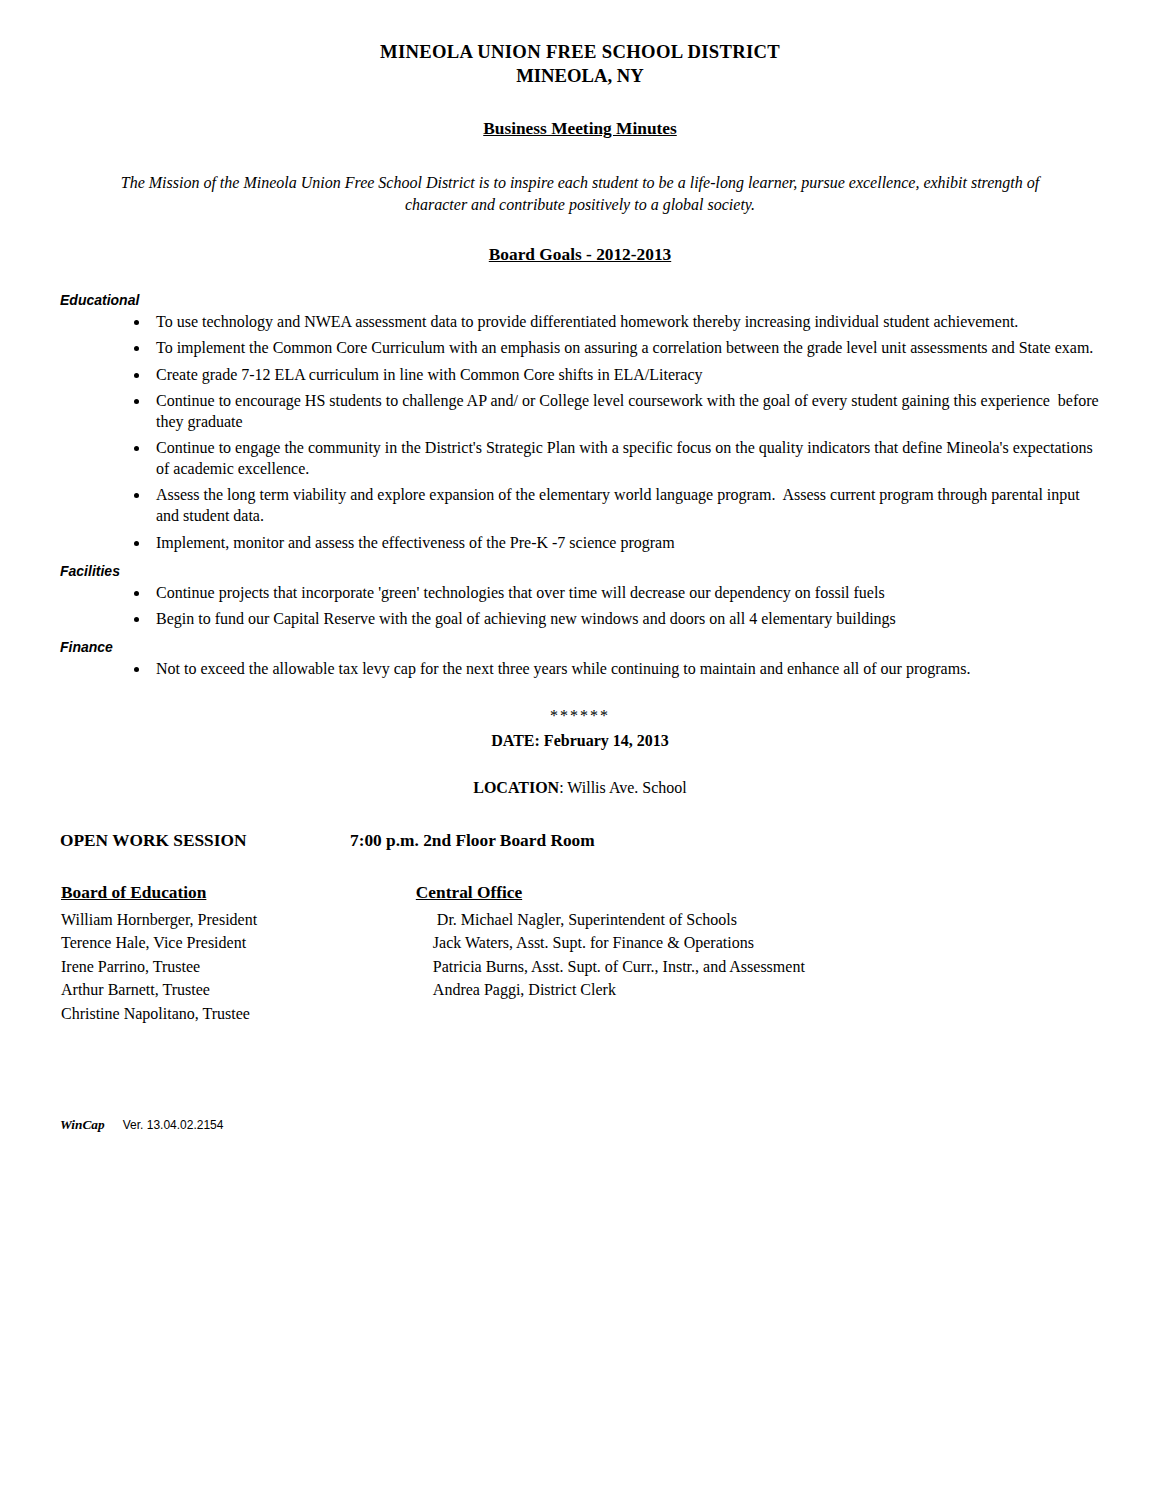MINEOLA UNION FREE SCHOOL DISTRICT
MINEOLA, NY
Business Meeting Minutes
The Mission of the Mineola Union Free School District is to inspire each student to be a life-long learner, pursue excellence, exhibit strength of character and contribute positively to a global society.
Board Goals - 2012-2013
Educational
To use technology and NWEA assessment data to provide differentiated homework thereby increasing individual student achievement.
To implement the Common Core Curriculum with an emphasis on assuring a correlation between the grade level unit assessments and State exam.
Create grade 7-12 ELA curriculum in line with Common Core shifts in ELA/Literacy
Continue to encourage HS students to challenge AP and/ or College level coursework with the goal of every student gaining this experience before they graduate
Continue to engage the community in the District's Strategic Plan with a specific focus on the quality indicators that define Mineola's expectations of academic excellence.
Assess the long term viability and explore expansion of the elementary world language program. Assess current program through parental input and student data.
Implement, monitor and assess the effectiveness of the Pre-K -7 science program
Facilities
Continue projects that incorporate 'green' technologies that over time will decrease our dependency on fossil fuels
Begin to fund our Capital Reserve with the goal of achieving new windows and doors on all 4 elementary buildings
Finance
Not to exceed the allowable tax levy cap for the next three years while continuing to maintain and enhance all of our programs.
******
DATE: February 14, 2013
LOCATION: Willis Ave. School
OPEN WORK SESSION7:00 p.m. 2nd Floor Board Room
| Board of Education | Central Office |
| --- | --- |
| William Hornberger, President | Dr. Michael Nagler, Superintendent of Schools |
| Terence Hale, Vice President | Jack Waters, Asst. Supt. for Finance & Operations |
| Irene Parrino, Trustee | Patricia Burns, Asst. Supt. of Curr., Instr., and Assessment |
| Arthur Barnett, Trustee | Andrea Paggi, District Clerk |
| Christine Napolitano, Trustee | |
WinCap Ver. 13.04.02.2154